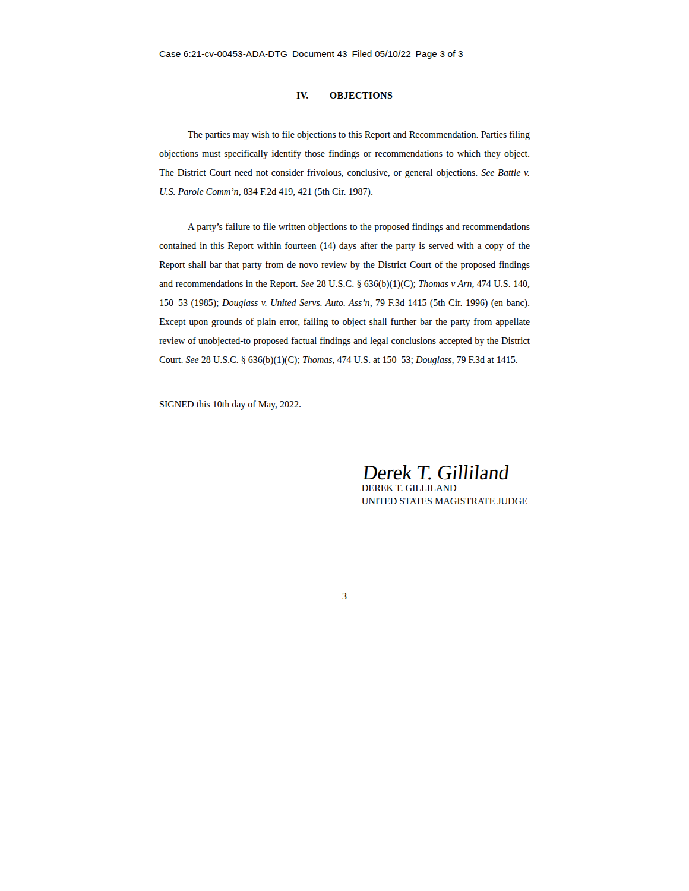Case 6:21-cv-00453-ADA-DTG Document 43 Filed 05/10/22 Page 3 of 3
IV. OBJECTIONS
The parties may wish to file objections to this Report and Recommendation. Parties filing objections must specifically identify those findings or recommendations to which they object. The District Court need not consider frivolous, conclusive, or general objections. See Battle v. U.S. Parole Comm’n, 834 F.2d 419, 421 (5th Cir. 1987).
A party’s failure to file written objections to the proposed findings and recommendations contained in this Report within fourteen (14) days after the party is served with a copy of the Report shall bar that party from de novo review by the District Court of the proposed findings and recommendations in the Report. See 28 U.S.C. § 636(b)(1)(C); Thomas v Arn, 474 U.S. 140, 150–53 (1985); Douglass v. United Servs. Auto. Ass’n, 79 F.3d 1415 (5th Cir. 1996) (en banc). Except upon grounds of plain error, failing to object shall further bar the party from appellate review of unobjected-to proposed factual findings and legal conclusions accepted by the District Court. See 28 U.S.C. § 636(b)(1)(C); Thomas, 474 U.S. at 150–53; Douglass, 79 F.3d at 1415.
SIGNED this 10th day of May, 2022.
Derek T. Gilliland
DEREK T. GILLILAND
UNITED STATES MAGISTRATE JUDGE
3